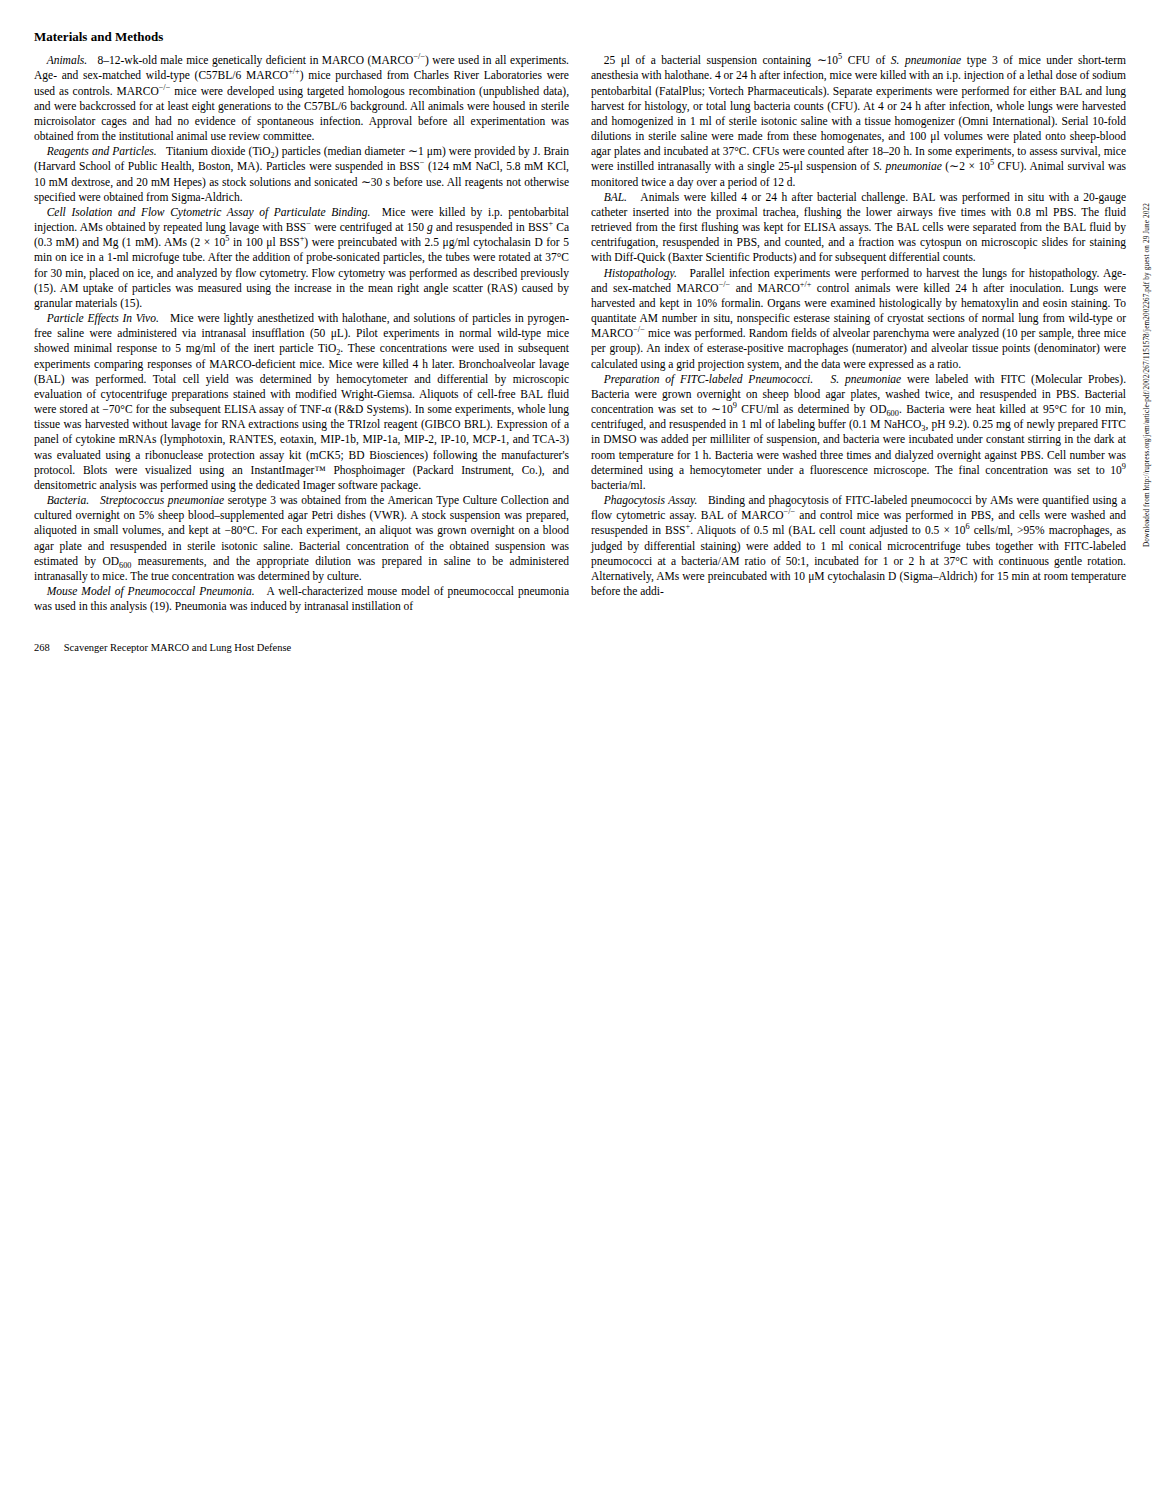Materials and Methods
Animals. 8–12-wk-old male mice genetically deficient in MARCO (MARCO−/−) were used in all experiments. Age- and sex-matched wild-type (C57BL/6 MARCO+/+) mice purchased from Charles River Laboratories were used as controls. MARCO−/− mice were developed using targeted homologous recombination (unpublished data), and were backcrossed for at least eight generations to the C57BL/6 background. All animals were housed in sterile microisolator cages and had no evidence of spontaneous infection. Approval before all experimentation was obtained from the institutional animal use review committee.
Reagents and Particles. Titanium dioxide (TiO2) particles (median diameter ∼1 μm) were provided by J. Brain (Harvard School of Public Health, Boston, MA). Particles were suspended in BSS− (124 mM NaCl, 5.8 mM KCl, 10 mM dextrose, and 20 mM Hepes) as stock solutions and sonicated ∼30 s before use. All reagents not otherwise specified were obtained from Sigma-Aldrich.
Cell Isolation and Flow Cytometric Assay of Particulate Binding. Mice were killed by i.p. pentobarbital injection. AMs obtained by repeated lung lavage with BSS− were centrifuged at 150 g and resuspended in BSS+ Ca (0.3 mM) and Mg (1 mM). AMs (2 × 105 in 100 μl BSS+) were preincubated with 2.5 μg/ml cytochalasin D for 5 min on ice in a 1-ml microfuge tube. After the addition of probe-sonicated particles, the tubes were rotated at 37°C for 30 min, placed on ice, and analyzed by flow cytometry. Flow cytometry was performed as described previously (15). AM uptake of particles was measured using the increase in the mean right angle scatter (RAS) caused by granular materials (15).
Particle Effects In Vivo. Mice were lightly anesthetized with halothane, and solutions of particles in pyrogen-free saline were administered via intranasal insufflation (50 μL). Pilot experiments in normal wild-type mice showed minimal response to 5 mg/ml of the inert particle TiO2. These concentrations were used in subsequent experiments comparing responses of MARCO-deficient mice. Mice were killed 4 h later. Bronchoalveolar lavage (BAL) was performed. Total cell yield was determined by hemocytometer and differential by microscopic evaluation of cytocentrifuge preparations stained with modified Wright-Giemsa. Aliquots of cell-free BAL fluid were stored at −70°C for the subsequent ELISA assay of TNF-α (R&D Systems). In some experiments, whole lung tissue was harvested without lavage for RNA extractions using the TRIzol reagent (GIBCO BRL). Expression of a panel of cytokine mRNAs (lymphotoxin, RANTES, eotaxin, MIP-1b, MIP-1a, MIP-2, IP-10, MCP-1, and TCA-3) was evaluated using a ribonuclease protection assay kit (mCK5; BD Biosciences) following the manufacturer's protocol. Blots were visualized using an InstantImager™ Phosphoimager (Packard Instrument, Co.), and densitometric analysis was performed using the dedicated Imager software package.
Bacteria. Streptococcus pneumoniae serotype 3 was obtained from the American Type Culture Collection and cultured overnight on 5% sheep blood–supplemented agar Petri dishes (VWR). A stock suspension was prepared, aliquoted in small volumes, and kept at −80°C. For each experiment, an aliquot was grown overnight on a blood agar plate and resuspended in sterile isotonic saline. Bacterial concentration of the obtained suspension was estimated by OD600 measurements, and the appropriate dilution was prepared in saline to be administered intranasally to mice. The true concentration was determined by culture.
Mouse Model of Pneumococcal Pneumonia. A well-characterized mouse model of pneumococcal pneumonia was used in this analysis (19). Pneumonia was induced by intranasal instillation of
25 μl of a bacterial suspension containing ∼105 CFU of S. pneumoniae type 3 of mice under short-term anesthesia with halothane. 4 or 24 h after infection, mice were killed with an i.p. injection of a lethal dose of sodium pentobarbital (FatalPlus; Vortech Pharmaceuticals). Separate experiments were performed for either BAL and lung harvest for histology, or total lung bacteria counts (CFU). At 4 or 24 h after infection, whole lungs were harvested and homogenized in 1 ml of sterile isotonic saline with a tissue homogenizer (Omni International). Serial 10-fold dilutions in sterile saline were made from these homogenates, and 100 μl volumes were plated onto sheep-blood agar plates and incubated at 37°C. CFUs were counted after 18–20 h. In some experiments, to assess survival, mice were instilled intranasally with a single 25-μl suspension of S. pneumoniae (∼2 × 105 CFU). Animal survival was monitored twice a day over a period of 12 d.
BAL. Animals were killed 4 or 24 h after bacterial challenge. BAL was performed in situ with a 20-gauge catheter inserted into the proximal trachea, flushing the lower airways five times with 0.8 ml PBS. The fluid retrieved from the first flushing was kept for ELISA assays. The BAL cells were separated from the BAL fluid by centrifugation, resuspended in PBS, and counted, and a fraction was cytospun on microscopic slides for staining with Diff-Quick (Baxter Scientific Products) and for subsequent differential counts.
Histopathology. Parallel infection experiments were performed to harvest the lungs for histopathology. Age- and sex-matched MARCO−/− and MARCO+/+ control animals were killed 24 h after inoculation. Lungs were harvested and kept in 10% formalin. Organs were examined histologically by hematoxylin and eosin staining. To quantitate AM number in situ, nonspecific esterase staining of cryostat sections of normal lung from wild-type or MARCO−/− mice was performed. Random fields of alveolar parenchyma were analyzed (10 per sample, three mice per group). An index of esterase-positive macrophages (numerator) and alveolar tissue points (denominator) were calculated using a grid projection system, and the data were expressed as a ratio.
Preparation of FITC-labeled Pneumococci. S. pneumoniae were labeled with FITC (Molecular Probes). Bacteria were grown overnight on sheep blood agar plates, washed twice, and resuspended in PBS. Bacterial concentration was set to ∼109 CFU/ml as determined by OD600. Bacteria were heat killed at 95°C for 10 min, centrifuged, and resuspended in 1 ml of labeling buffer (0.1 M NaHCO3, pH 9.2). 0.25 mg of newly prepared FITC in DMSO was added per milliliter of suspension, and bacteria were incubated under constant stirring in the dark at room temperature for 1 h. Bacteria were washed three times and dialyzed overnight against PBS. Cell number was determined using a hemocytometer under a fluorescence microscope. The final concentration was set to 109 bacteria/ml.
Phagocytosis Assay. Binding and phagocytosis of FITC-labeled pneumococci by AMs were quantified using a flow cytometric assay. BAL of MARCO−/− and control mice was performed in PBS, and cells were washed and resuspended in BSS+. Aliquots of 0.5 ml (BAL cell count adjusted to 0.5 × 106 cells/ml, >95% macrophages, as judged by differential staining) were added to 1 ml conical microcentrifuge tubes together with FITC-labeled pneumococci at a bacteria/AM ratio of 50:1, incubated for 1 or 2 h at 37°C with continuous gentle rotation. Alternatively, AMs were preincubated with 10 μM cytochalasin D (Sigma–Aldrich) for 15 min at room temperature before the addi-
Downloaded from http://rupress.org/jem/article-pdf/2002/267/1151578/jem2002267.pdf by guest on 29 June 2022
268 Scavenger Receptor MARCO and Lung Host Defense